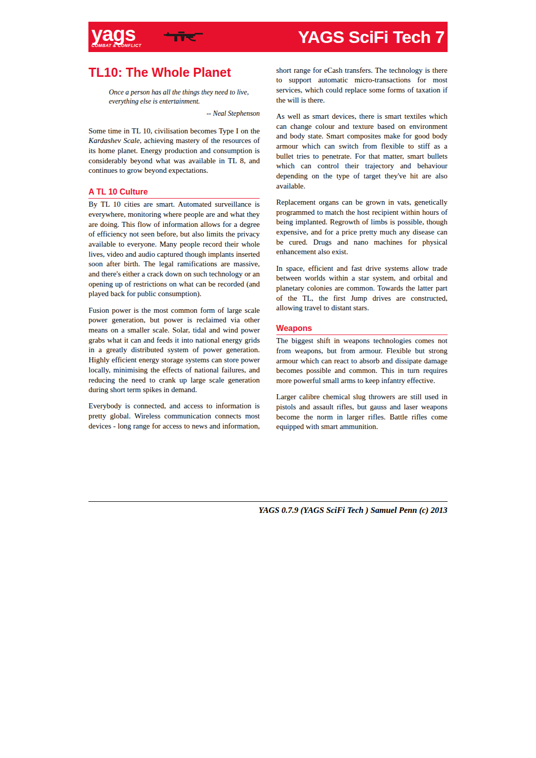yags
COMBAT & CONFLICT
YAGS SciFi Tech 7
TL10: The Whole Planet
Once a person has all the things they need to live, everything else is entertainment. -- Neal Stephenson
Some time in TL 10, civilisation becomes Type I on the Kardashev Scale, achieving mastery of the resources of its home planet. Energy production and consumption is considerably beyond what was available in TL 8, and continues to grow beyond expectations.
A TL 10 Culture
By TL 10 cities are smart. Automated surveillance is everywhere, monitoring where people are and what they are doing. This flow of information allows for a degree of efficiency not seen before, but also limits the privacy available to everyone. Many people record their whole lives, video and audio captured though implants inserted soon after birth. The legal ramifications are massive, and there's either a crack down on such technology or an opening up of restrictions on what can be recorded (and played back for public consumption).
Fusion power is the most common form of large scale power generation, but power is reclaimed via other means on a smaller scale. Solar, tidal and wind power grabs what it can and feeds it into national energy grids in a greatly distributed system of power generation. Highly efficient energy storage systems can store power locally, minimising the effects of national failures, and reducing the need to crank up large scale generation during short term spikes in demand.
Everybody is connected, and access to information is pretty global. Wireless communication connects most devices - long range for access to news and information, short range for eCash transfers. The technology is there to support automatic micro-transactions for most services, which could replace some forms of taxation if the will is there.
As well as smart devices, there is smart textiles which can change colour and texture based on environment and body state. Smart composites make for good body armour which can switch from flexible to stiff as a bullet tries to penetrate. For that matter, smart bullets which can control their trajectory and behaviour depending on the type of target they've hit are also available.
Replacement organs can be grown in vats, genetically programmed to match the host recipient within hours of being implanted. Regrowth of limbs is possible, though expensive, and for a price pretty much any disease can be cured. Drugs and nano machines for physical enhancement also exist.
In space, efficient and fast drive systems allow trade between worlds within a star system, and orbital and planetary colonies are common. Towards the latter part of the TL, the first Jump drives are constructed, allowing travel to distant stars.
Weapons
The biggest shift in weapons technologies comes not from weapons, but from armour. Flexible but strong armour which can react to absorb and dissipate damage becomes possible and common. This in turn requires more powerful small arms to keep infantry effective.
Larger calibre chemical slug throwers are still used in pistols and assault rifles, but gauss and laser weapons become the norm in larger rifles. Battle rifles come equipped with smart ammunition.
YAGS 0.7.9 (YAGS SciFi Tech ) Samuel Penn (c) 2013